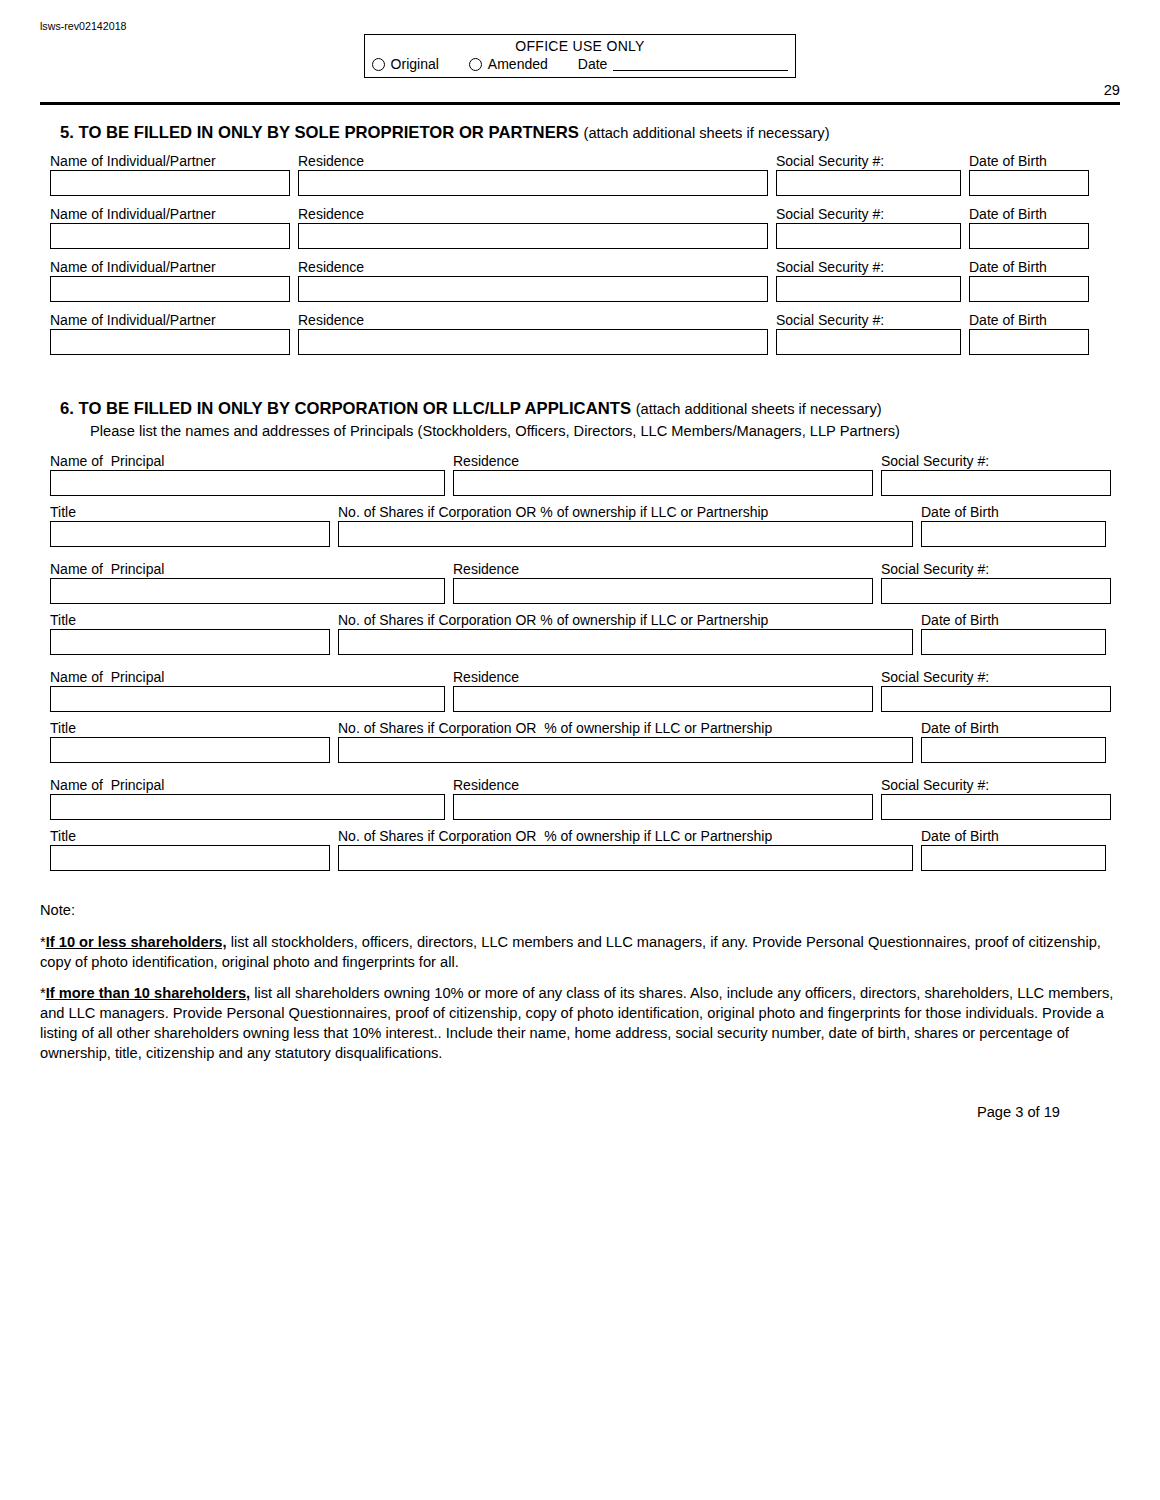lsws-rev02142018
OFFICE USE ONLY
Original Amended Date
29
5. TO BE FILLED IN ONLY BY SOLE PROPRIETOR OR PARTNERS (attach additional sheets if necessary)
Name of Individual/Partner
Residence
Social Security #:
Date of Birth
Name of Individual/Partner
Residence
Social Security #:
Date of Birth
Name of Individual/Partner
Residence
Social Security #:
Date of Birth
Name of Individual/Partner
Residence
Social Security #:
Date of Birth
6. TO BE FILLED IN ONLY BY CORPORATION OR LLC/LLP APPLICANTS (attach additional sheets if necessary)
Please list the names and addresses of Principals (Stockholders, Officers, Directors, LLC Members/Managers, LLP Partners)
Name of Principal
Residence
Social Security #:
Title
No. of Shares if Corporation OR % of ownership if LLC or Partnership
Date of Birth
Name of Principal
Residence
Social Security #:
Title
No. of Shares if Corporation OR % of ownership if LLC or Partnership
Date of Birth
Name of Principal
Residence
Social Security #:
Title
No. of Shares if Corporation OR % of ownership if LLC or Partnership
Date of Birth
Name of Principal
Residence
Social Security #:
Title
No. of Shares if Corporation OR % of ownership if LLC or Partnership
Date of Birth
Note:
*If 10 or less shareholders, list all stockholders, officers, directors, LLC members and LLC managers, if any. Provide Personal Questionnaires, proof of citizenship, copy of photo identification, original photo and fingerprints for all.
*If more than 10 shareholders, list all shareholders owning 10% or more of any class of its shares. Also, include any officers, directors, shareholders, LLC members, and LLC managers. Provide Personal Questionnaires, proof of citizenship, copy of photo identification, original photo and fingerprints for those individuals. Provide a listing of all other shareholders owning less that 10% interest.. Include their name, home address, social security number, date of birth, shares or percentage of ownership, title, citizenship and any statutory disqualifications.
Page 3 of 19